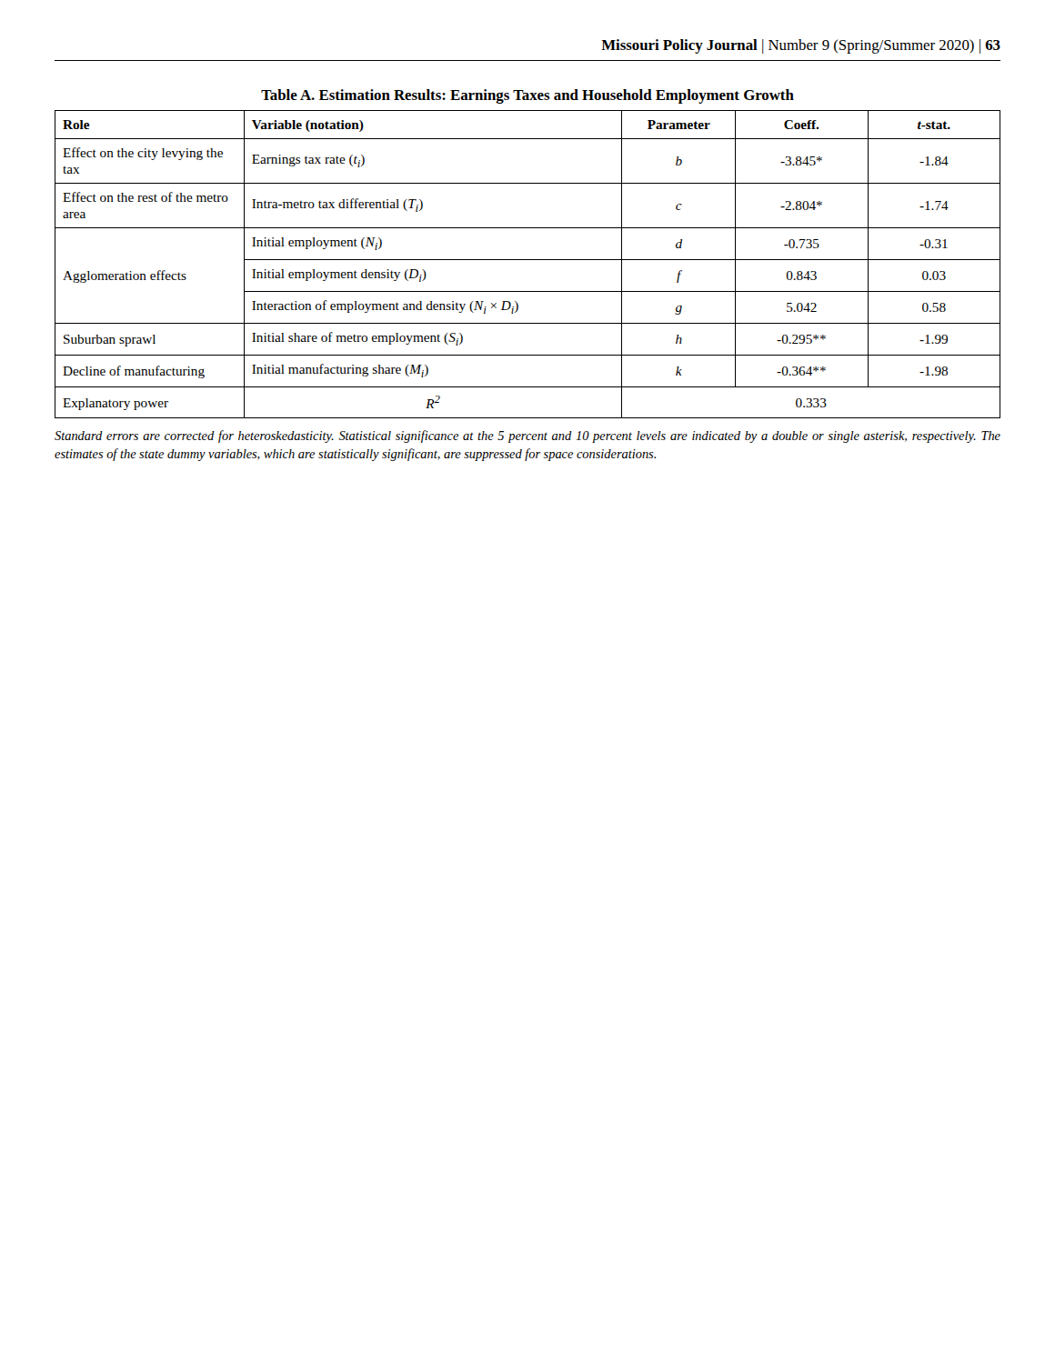Missouri Policy Journal | Number 9 (Spring/Summer 2020) | 63
Table A. Estimation Results: Earnings Taxes and Household Employment Growth
| Role | Variable (notation) | Parameter | Coeff. | t -stat. |
| --- | --- | --- | --- | --- |
| Effect on the city levying the tax | Earnings tax rate ( t i ) | b | -3.845* | -1.84 |
| Effect on the rest of the metro area | Intra-metro tax differential ( T i ) | c | -2.804* | -1.74 |
| Agglomeration effects | Initial employment ( N i ) | d | -0.735 | -0.31 |
| Initial employment density ( D i ) | f | 0.843 | 0.03 |
| Interaction of employment and density ( N i × D i ) | g | 5.042 | 0.58 |
| Suburban sprawl | Initial share of metro employment ( S i ) | h | -0.295** | -1.99 |
| Decline of manufacturing | Initial manufacturing share ( M i ) | k | -0.364** | -1.98 |
| Explanatory power | R 2 | 0.333 |
Standard errors are corrected for heteroskedasticity. Statistical significance at the 5 percent and 10 percent levels are indicated by a double or single asterisk, respectively. The estimates of the state dummy variables, which are statistically significant, are suppressed for space considerations.